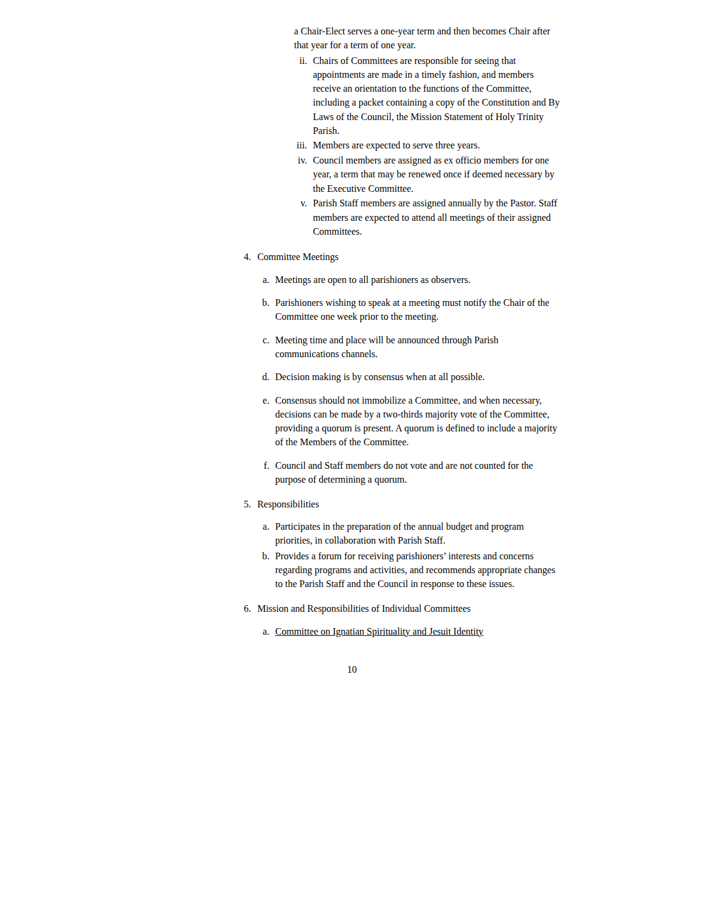a Chair-Elect serves a one-year term and then becomes Chair after that year for a term of one year.
Chairs of Committees are responsible for seeing that appointments are made in a timely fashion, and members receive an orientation to the functions of the Committee, including a packet containing a copy of the Constitution and By Laws of the Council, the Mission Statement of Holy Trinity Parish.
Members are expected to serve three years.
Council members are assigned as ex officio members for one year, a term that may be renewed once if deemed necessary by the Executive Committee.
Parish Staff members are assigned annually by the Pastor. Staff members are expected to attend all meetings of their assigned Committees.
Committee Meetings
Meetings are open to all parishioners as observers.
Parishioners wishing to speak at a meeting must notify the Chair of the Committee one week prior to the meeting.
Meeting time and place will be announced through Parish communications channels.
Decision making is by consensus when at all possible.
Consensus should not immobilize a Committee, and when necessary, decisions can be made by a two-thirds majority vote of the Committee, providing a quorum is present. A quorum is defined to include a majority of the Members of the Committee.
Council and Staff members do not vote and are not counted for the purpose of determining a quorum.
Responsibilities
Participates in the preparation of the annual budget and program priorities, in collaboration with Parish Staff.
Provides a forum for receiving parishioners’ interests and concerns regarding programs and activities, and recommends appropriate changes to the Parish Staff and the Council in response to these issues.
Mission and Responsibilities of Individual Committees
Committee on Ignatian Spirituality and Jesuit Identity
10